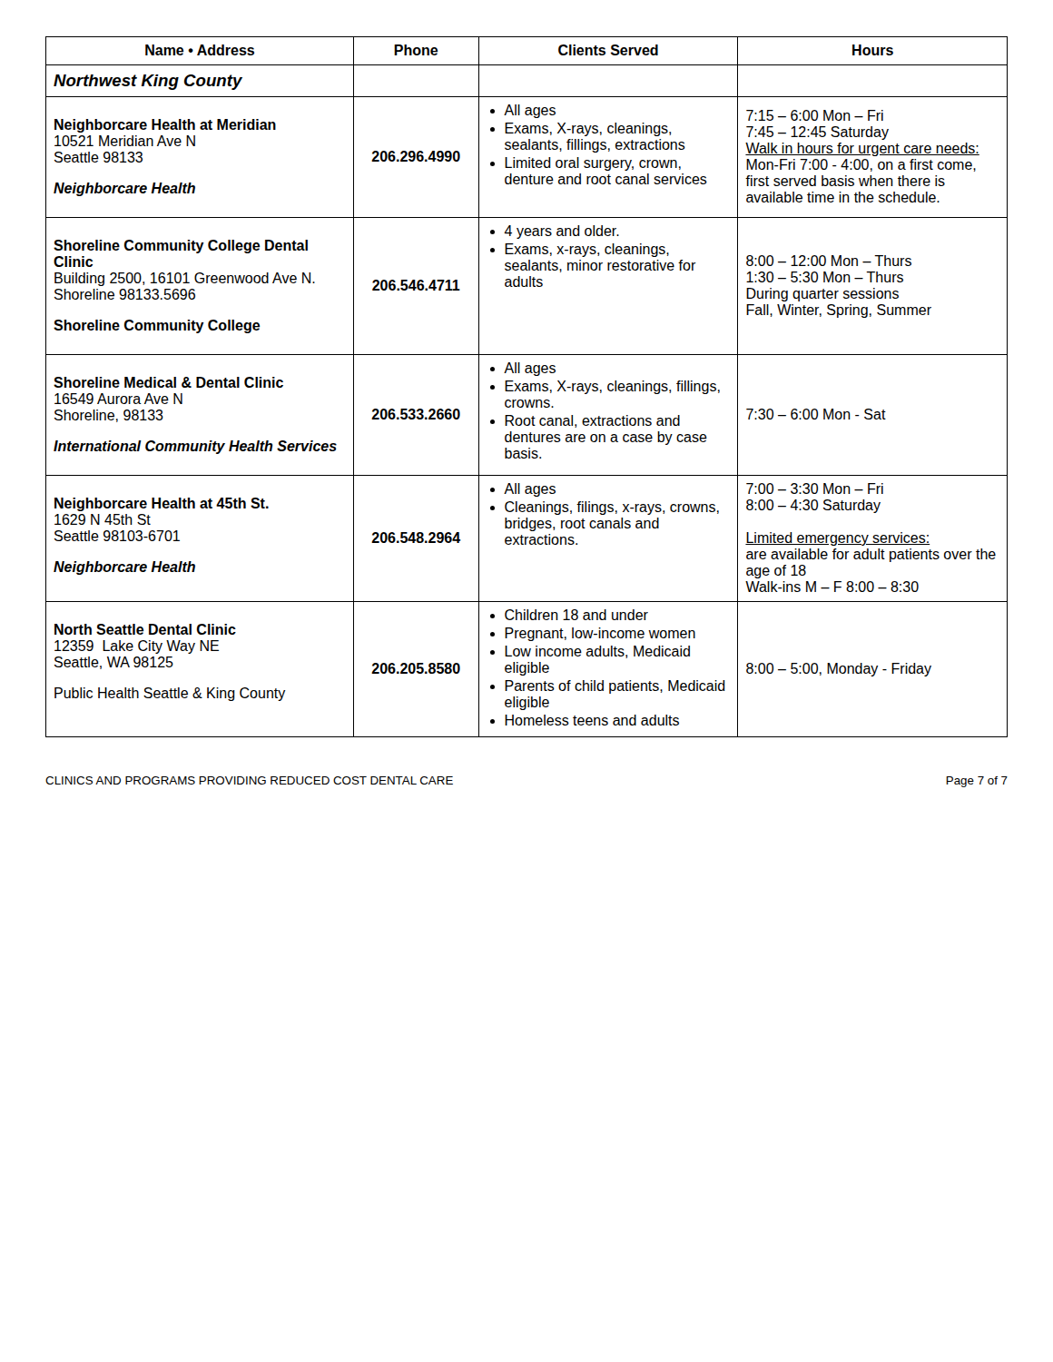| Name • Address | Phone | Clients Served | Hours |
| --- | --- | --- | --- |
| Northwest King County | | | |
| Neighborcare Health at Meridian 10521 Meridian Ave N Seattle 98133 Neighborcare Health | 206.296.4990 | All ages Exams, X-rays, cleanings, sealants, fillings, extractions Limited oral surgery, crown, denture and root canal services | 7:15 – 6:00 Mon – Fri 7:45 – 12:45 Saturday Walk in hours for urgent care needs: Mon-Fri 7:00 - 4:00, on a first come, first served basis when there is available time in the schedule. |
| Shoreline Community College Dental Clinic Building 2500, 16101 Greenwood Ave N. Shoreline 98133.5696 Shoreline Community College | 206.546.4711 | 4 years and older. Exams, x-rays, cleanings, sealants, minor restorative for adults | 8:00 – 12:00 Mon – Thurs 1:30 – 5:30 Mon – Thurs During quarter sessions Fall, Winter, Spring, Summer |
| Shoreline Medical & Dental Clinic 16549 Aurora Ave N Shoreline, 98133 International Community Health Services | 206.533.2660 | All ages Exams, X-rays, cleanings, fillings, crowns. Root canal, extractions and dentures are on a case by case basis. | 7:30 – 6:00 Mon - Sat |
| Neighborcare Health at 45th St. 1629 N 45th St Seattle 98103-6701 Neighborcare Health | 206.548.2964 | All ages Cleanings, filings, x-rays, crowns, bridges, root canals and extractions. | 7:00 – 3:30 Mon – Fri 8:00 – 4:30 Saturday Limited emergency services: are available for adult patients over the age of 18 Walk-ins M – F 8:00 – 8:30 |
| North Seattle Dental Clinic 12359 Lake City Way NE Seattle, WA 98125 Public Health Seattle & King County | 206.205.8580 | Children 18 and under Pregnant, low-income women Low income adults, Medicaid eligible Parents of child patients, Medicaid eligible Homeless teens and adults | 8:00 – 5:00, Monday - Friday |
CLINICS AND PROGRAMS PROVIDING REDUCED COST DENTAL CARE Page 7 of 7